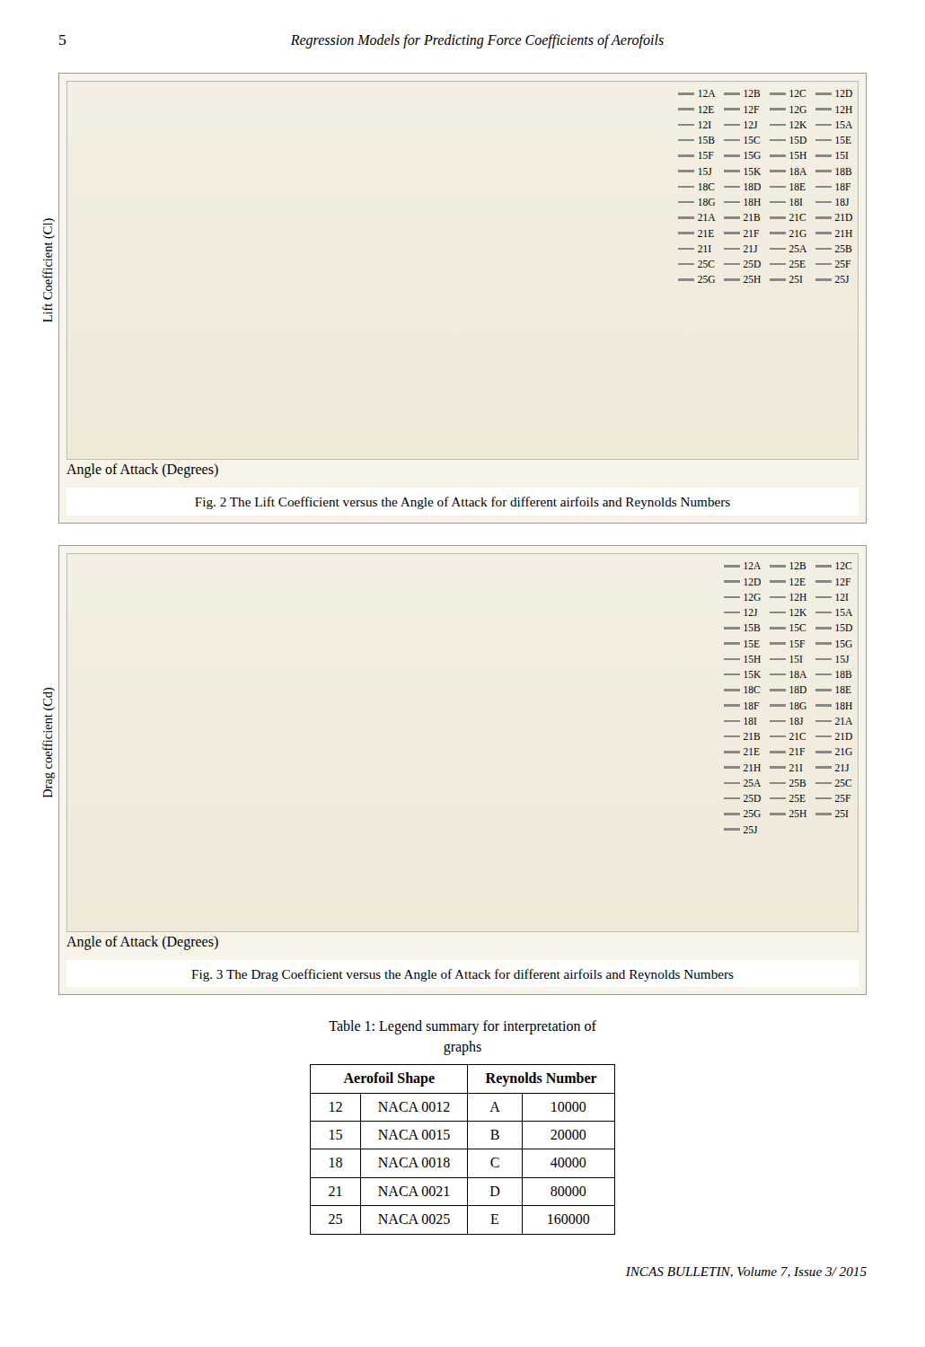5 Regression Models for Predicting Force Coefficients of Aerofoils
Lift Coefficient (Cl)
12A 12B 12C 12D 12E 12F 12G 12H 12I 12J 12K 15A 15B 15C 15D 15E 15F 15G 15H 15I 15J 15K 18A 18B 18C 18D 18E 18F 18G 18H 18I 18J 21A 21B 21C 21D 21E 21F 21G 21H 21I 21J 25A 25B 25C 25D 25E 25F 25G 25H 25I 25J
Vertical axis tick labels: 2, 1.5, 1, 0.5, 0, -0.5, -1, -1.5. Horizontal axis tick labels: 0, 20, 40, 60, 80, 100, 120, 140, 160, 180, 200.
Angle of Attack (Degrees)
Fig. 2 The Lift Coefficient versus the Angle of Attack for different airfoils and Reynolds Numbers
Drag coefficient (Cd)
12A 12B 12C 12D 12E 12F 12G 12H 12I 12J 12K 15A 15B 15C 15D 15E 15F 15G 15H 15I 15J 15K 18A 18B 18C 18D 18E 18F 18G 18H 18I 18J 21A 21B 21C 21D 21E 21F 21G 21H 21I 21J 25A 25B 25C 25D 25E 25F 25G 25H 25I 25J
Vertical axis tick labels: 2, 1.8, 1.6, 1.4, 1.2, 1, 0.8, 0.6, 0.4, 0.2, 0. Horizontal axis tick labels: 0, 20, 40, 60, 80, 100, 120, 140, 160, 180, 200.
Angle of Attack (Degrees)
Fig. 3 The Drag Coefficient versus the Angle of Attack for different airfoils and Reynolds Numbers
Table 1: Legend summary for interpretation of graphs
| Aerofoil Shape | Reynolds Number |
| --- | --- |
| 12 | NACA 0012 | A | 10000 |
| 15 | NACA 0015 | B | 20000 |
| 18 | NACA 0018 | C | 40000 |
| 21 | NACA 0021 | D | 80000 |
| 25 | NACA 0025 | E | 160000 |
INCAS BULLETIN, Volume 7, Issue 3/ 2015